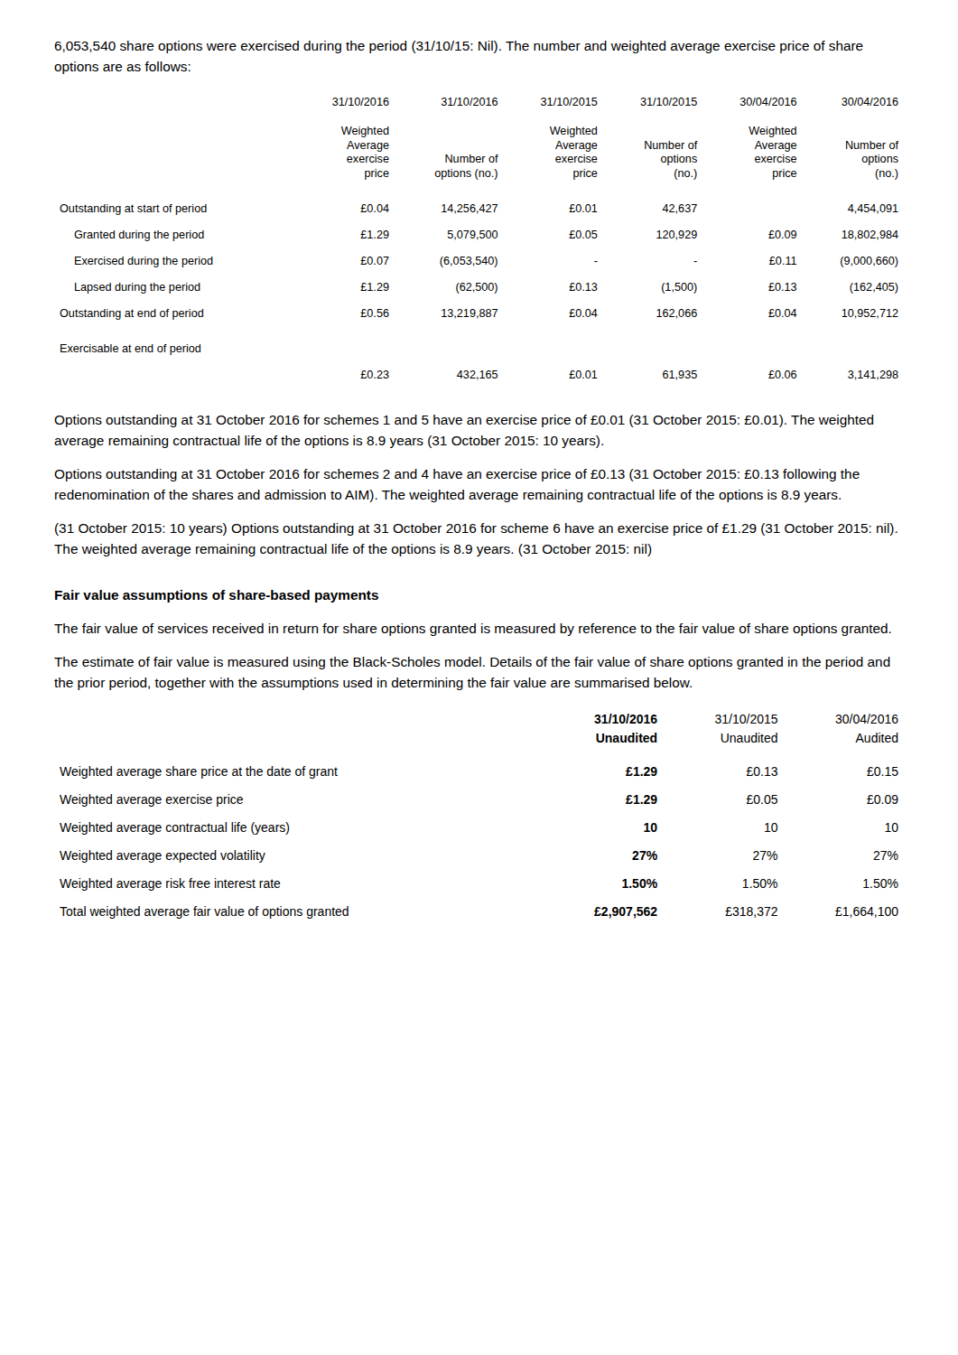6,053,540 share options were exercised during the period (31/10/15: Nil). The number and weighted average exercise price of share options are as follows:
| | 31/10/2016 | 31/10/2016 | 31/10/2015 | 31/10/2015 | 30/04/2016 | 30/04/2016 |
| --- | --- | --- | --- | --- | --- | --- |
| | Weighted Average exercise price | Number of options (no.) | Weighted Average exercise price | Number of options (no.) | Weighted Average exercise price | Number of options (no.) |
| Outstanding at start of period | £0.04 | 14,256,427 | £0.01 | 42,637 | | 4,454,091 |
| Granted during the period | £1.29 | 5,079,500 | £0.05 | 120,929 | £0.09 | 18,802,984 |
| Exercised during the period | £0.07 | (6,053,540) | - | - | £0.11 | (9,000,660) |
| Lapsed during the period | £1.29 | (62,500) | £0.13 | (1,500) | £0.13 | (162,405) |
| Outstanding at end of period | £0.56 | 13,219,887 | £0.04 | 162,066 | £0.04 | 10,952,712 |
| Exercisable at end of period | | | | | | |
| | £0.23 | 432,165 | £0.01 | 61,935 | £0.06 | 3,141,298 |
Options outstanding at 31 October 2016 for schemes 1 and 5 have an exercise price of £0.01 (31 October 2015: £0.01). The weighted average remaining contractual life of the options is 8.9 years (31 October 2015: 10 years).
Options outstanding at 31 October 2016 for schemes 2 and 4 have an exercise price of £0.13 (31 October 2015: £0.13 following the redenomination of the shares and admission to AIM). The weighted average remaining contractual life of the options is 8.9 years.
(31 October 2015: 10 years) Options outstanding at 31 October 2016 for scheme 6 have an exercise price of £1.29 (31 October 2015: nil). The weighted average remaining contractual life of the options is 8.9 years. (31 October 2015: nil)
Fair value assumptions of share-based payments
The fair value of services received in return for share options granted is measured by reference to the fair value of share options granted.
The estimate of fair value is measured using the Black-Scholes model. Details of the fair value of share options granted in the period and the prior period, together with the assumptions used in determining the fair value are summarised below.
| | 31/10/2016 | 31/10/2015 | 30/04/2016 |
| --- | --- | --- | --- |
| | Unaudited | Unaudited | Audited |
| Weighted average share price at the date of grant | £1.29 | £0.13 | £0.15 |
| Weighted average exercise price | £1.29 | £0.05 | £0.09 |
| Weighted average contractual life (years) | 10 | 10 | 10 |
| Weighted average expected volatility | 27% | 27% | 27% |
| Weighted average risk free interest rate | 1.50% | 1.50% | 1.50% |
| Total weighted average fair value of options granted | £2,907,562 | £318,372 | £1,664,100 |